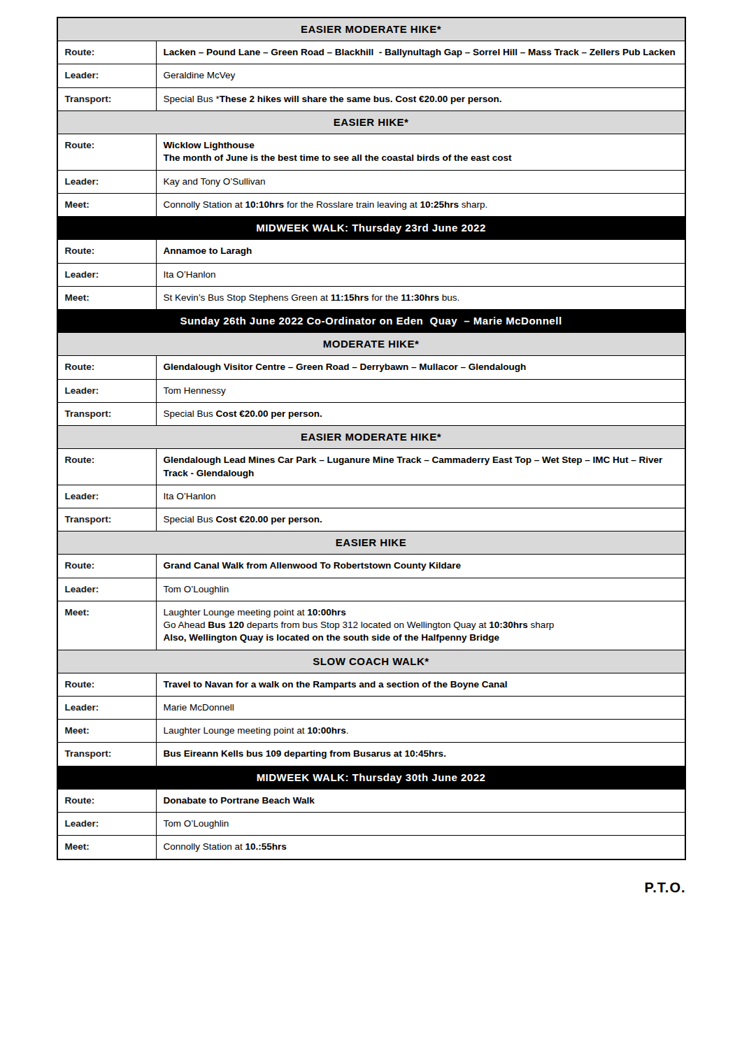| EASIER MODERATE HIKE* |
| Route: | Lacken – Pound Lane – Green Road – Blackhill - Ballynultagh Gap – Sorrel Hill – Mass Track – Zellers Pub Lacken |
| Leader: | Geraldine McVey |
| Transport: | Special Bus * These 2 hikes will share the same bus. Cost €20.00 per person. |
| EASIER HIKE* |
| Route: | Wicklow Lighthouse The month of June is the best time to see all the coastal birds of the east cost |
| Leader: | Kay and Tony O’Sullivan |
| Meet: | Connolly Station at 10:10hrs for the Rosslare train leaving at 10:25hrs sharp. |
| MIDWEEK WALK: Thursday 23rd June 2022 |
| Route: | Annamoe to Laragh |
| Leader: | Ita O’Hanlon |
| Meet: | St Kevin’s Bus Stop Stephens Green at 11:15hrs for the 11:30hrs bus. |
| Sunday 26th June 2022 Co-Ordinator on Eden Quay – Marie McDonnell |
| MODERATE HIKE* |
| Route: | Glendalough Visitor Centre – Green Road – Derrybawn – Mullacor – Glendalough |
| Leader: | Tom Hennessy |
| Transport: | Special Bus Cost €20.00 per person. |
| EASIER MODERATE HIKE* |
| Route: | Glendalough Lead Mines Car Park – Luganure Mine Track – Cammaderry East Top – Wet Step – IMC Hut – River Track - Glendalough |
| Leader: | Ita O’Hanlon |
| Transport: | Special Bus Cost €20.00 per person. |
| EASIER HIKE |
| Route: | Grand Canal Walk from Allenwood To Robertstown County Kildare |
| Leader: | Tom O’Loughlin |
| Meet: | Laughter Lounge meeting point at 10:00hrs Go Ahead Bus 120 departs from bus Stop 312 located on Wellington Quay at 10:30hrs sharp Also, Wellington Quay is located on the south side of the Halfpenny Bridge |
| SLOW COACH WALK* |
| Route: | Travel to Navan for a walk on the Ramparts and a section of the Boyne Canal |
| Leader: | Marie McDonnell |
| Meet: | Laughter Lounge meeting point at 10:00hrs . |
| Transport: | Bus Eireann Kells bus 109 departing from Busarus at 10:45hrs. |
| MIDWEEK WALK: Thursday 30th June 2022 |
| Route: | Donabate to Portrane Beach Walk |
| Leader: | Tom O’Loughlin |
| Meet: | Connolly Station at 10.:55hrs |
P.T.O.